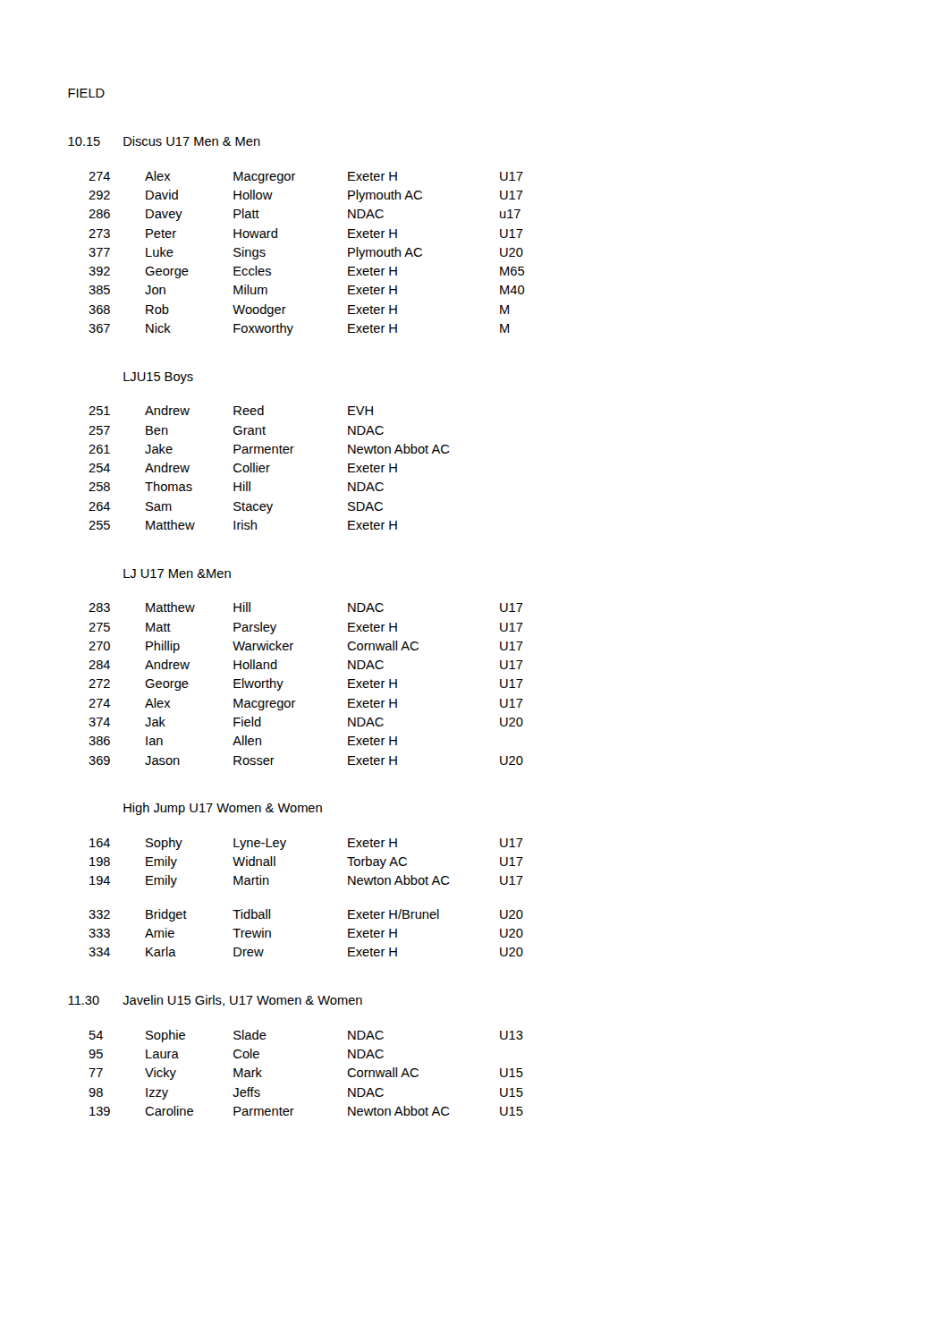FIELD
10.15 Discus U17 Men & Men
| 274 | Alex | Macgregor | Exeter H | U17 |
| 292 | David | Hollow | Plymouth AC | U17 |
| 286 | Davey | Platt | NDAC | u17 |
| 273 | Peter | Howard | Exeter H | U17 |
| 377 | Luke | Sings | Plymouth AC | U20 |
| 392 | George | Eccles | Exeter H | M65 |
| 385 | Jon | Milum | Exeter H | M40 |
| 368 | Rob | Woodger | Exeter H | M |
| 367 | Nick | Foxworthy | Exeter H | M |
LJU15 Boys
| 251 | Andrew | Reed | EVH | |
| 257 | Ben | Grant | NDAC | |
| 261 | Jake | Parmenter | Newton Abbot AC | |
| 254 | Andrew | Collier | Exeter H | |
| 258 | Thomas | Hill | NDAC | |
| 264 | Sam | Stacey | SDAC | |
| 255 | Matthew | Irish | Exeter H | |
LJ U17 Men &Men
| 283 | Matthew | Hill | NDAC | U17 |
| 275 | Matt | Parsley | Exeter H | U17 |
| 270 | Phillip | Warwicker | Cornwall AC | U17 |
| 284 | Andrew | Holland | NDAC | U17 |
| 272 | George | Elworthy | Exeter H | U17 |
| 274 | Alex | Macgregor | Exeter H | U17 |
| 374 | Jak | Field | NDAC | U20 |
| 386 | Ian | Allen | Exeter H | |
| 369 | Jason | Rosser | Exeter H | U20 |
High Jump U17 Women & Women
| 164 | Sophy | Lyne-Ley | Exeter H | U17 |
| 198 | Emily | Widnall | Torbay AC | U17 |
| 194 | Emily | Martin | Newton Abbot AC | U17 |
| 332 | Bridget | Tidball | Exeter H/Brunel | U20 |
| 333 | Amie | Trewin | Exeter H | U20 |
| 334 | Karla | Drew | Exeter H | U20 |
11.30 Javelin U15 Girls, U17 Women & Women
| 54 | Sophie | Slade | NDAC | U13 |
| 95 | Laura | Cole | NDAC | |
| 77 | Vicky | Mark | Cornwall AC | U15 |
| 98 | Izzy | Jeffs | NDAC | U15 |
| 139 | Caroline | Parmenter | Newton Abbot AC | U15 |